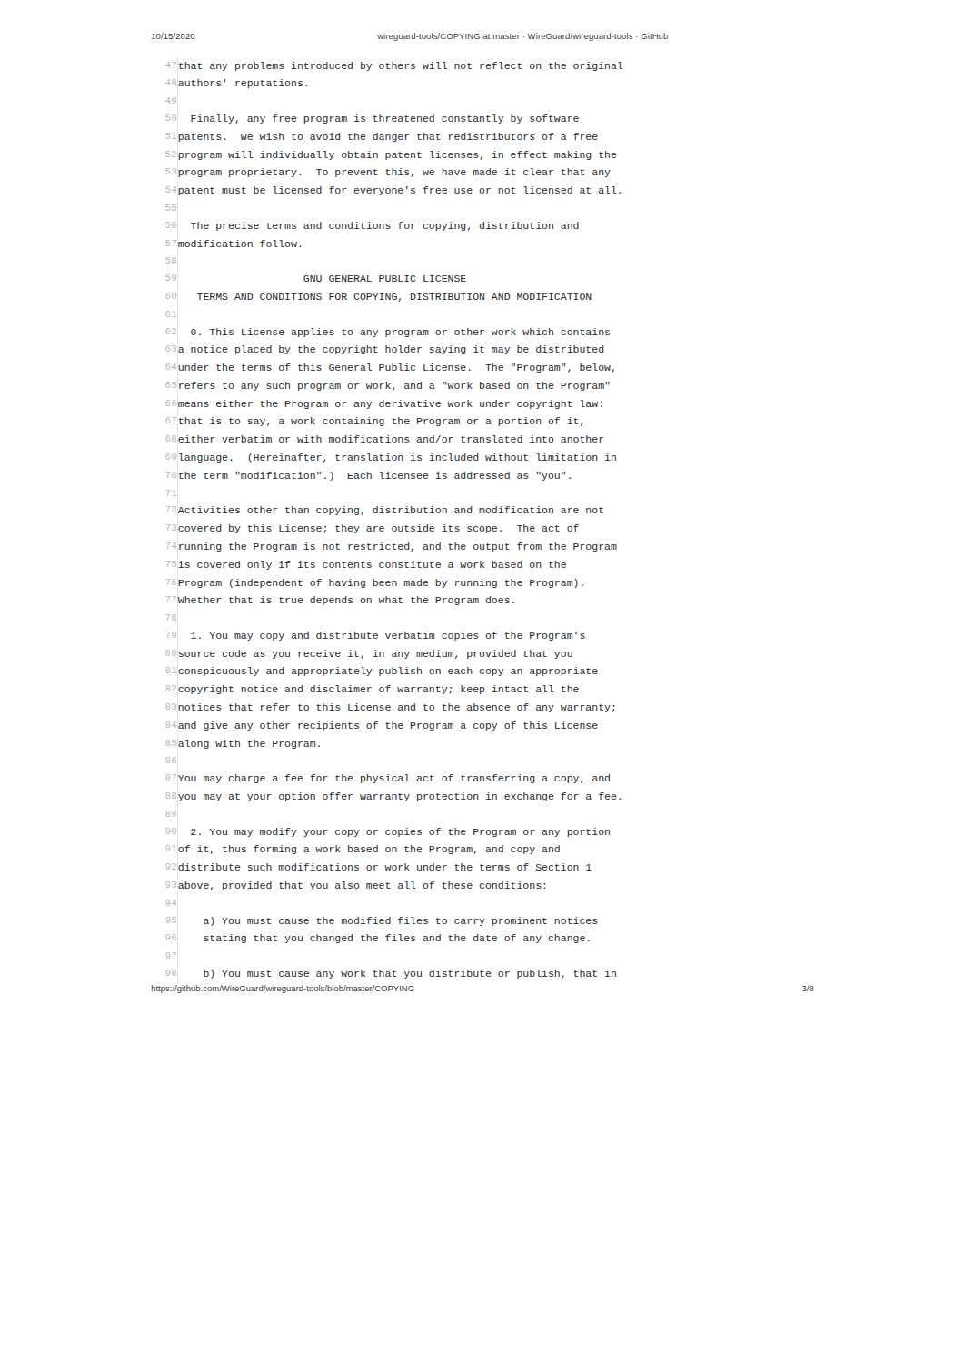10/15/2020 wireguard-tools/COPYING at master · WireGuard/wireguard-tools · GitHub
| 47 | that any problems introduced by others will not reflect on the original |
| 48 | authors' reputations. |
| 49 | |
| 50 | Finally, any free program is threatened constantly by software |
| 51 | patents. We wish to avoid the danger that redistributors of a free |
| 52 | program will individually obtain patent licenses, in effect making the |
| 53 | program proprietary. To prevent this, we have made it clear that any |
| 54 | patent must be licensed for everyone's free use or not licensed at all. |
| 55 | |
| 56 | The precise terms and conditions for copying, distribution and |
| 57 | modification follow. |
| 58 | |
| 59 | GNU GENERAL PUBLIC LICENSE |
| 60 | TERMS AND CONDITIONS FOR COPYING, DISTRIBUTION AND MODIFICATION |
| 61 | |
| 62 | 0. This License applies to any program or other work which contains |
| 63 | a notice placed by the copyright holder saying it may be distributed |
| 64 | under the terms of this General Public License. The "Program", below, |
| 65 | refers to any such program or work, and a "work based on the Program" |
| 66 | means either the Program or any derivative work under copyright law: |
| 67 | that is to say, a work containing the Program or a portion of it, |
| 68 | either verbatim or with modifications and/or translated into another |
| 69 | language. (Hereinafter, translation is included without limitation in |
| 70 | the term "modification".) Each licensee is addressed as "you". |
| 71 | |
| 72 | Activities other than copying, distribution and modification are not |
| 73 | covered by this License; they are outside its scope. The act of |
| 74 | running the Program is not restricted, and the output from the Program |
| 75 | is covered only if its contents constitute a work based on the |
| 76 | Program (independent of having been made by running the Program). |
| 77 | Whether that is true depends on what the Program does. |
| 78 | |
| 79 | 1. You may copy and distribute verbatim copies of the Program's |
| 80 | source code as you receive it, in any medium, provided that you |
| 81 | conspicuously and appropriately publish on each copy an appropriate |
| 82 | copyright notice and disclaimer of warranty; keep intact all the |
| 83 | notices that refer to this License and to the absence of any warranty; |
| 84 | and give any other recipients of the Program a copy of this License |
| 85 | along with the Program. |
| 86 | |
| 87 | You may charge a fee for the physical act of transferring a copy, and |
| 88 | you may at your option offer warranty protection in exchange for a fee. |
| 89 | |
| 90 | 2. You may modify your copy or copies of the Program or any portion |
| 91 | of it, thus forming a work based on the Program, and copy and |
| 92 | distribute such modifications or work under the terms of Section 1 |
| 93 | above, provided that you also meet all of these conditions: |
| 94 | |
| 95 | a) You must cause the modified files to carry prominent notices |
| 96 | stating that you changed the files and the date of any change. |
| 97 | |
| 98 | b) You must cause any work that you distribute or publish, that in |
https://github.com/WireGuard/wireguard-tools/blob/master/COPYING 3/8